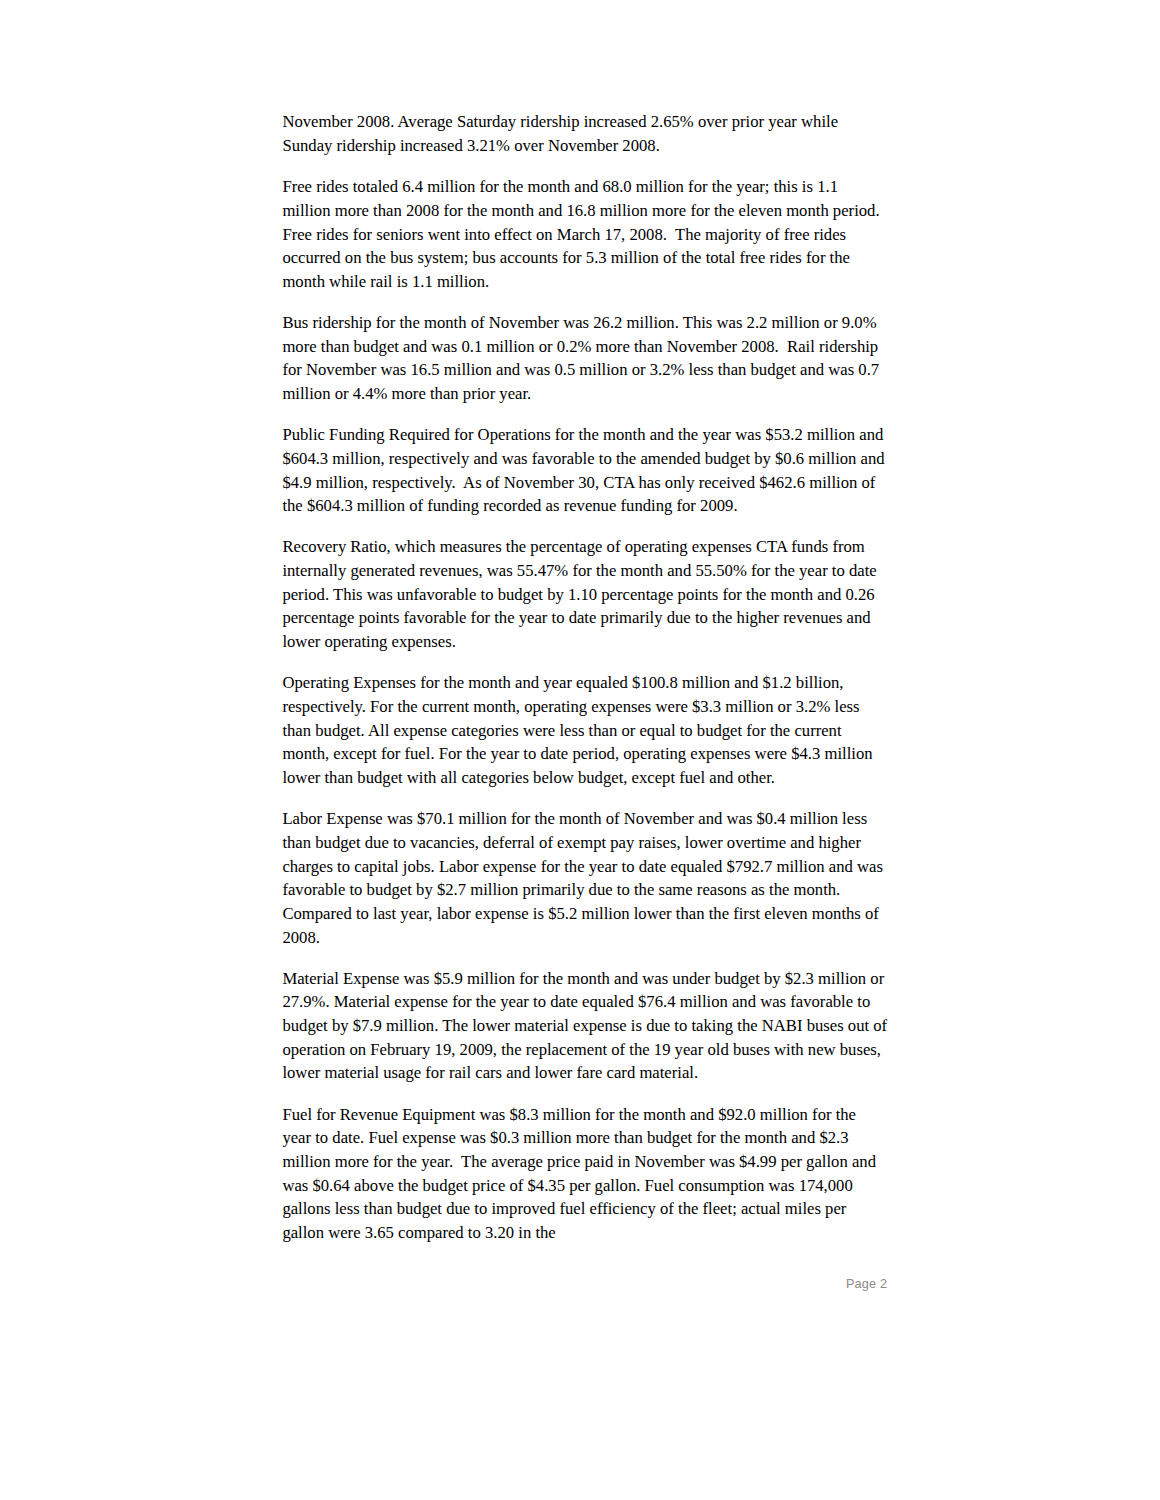November 2008. Average Saturday ridership increased 2.65% over prior year while Sunday ridership increased 3.21% over November 2008.
Free rides totaled 6.4 million for the month and 68.0 million for the year; this is 1.1 million more than 2008 for the month and 16.8 million more for the eleven month period. Free rides for seniors went into effect on March 17, 2008. The majority of free rides occurred on the bus system; bus accounts for 5.3 million of the total free rides for the month while rail is 1.1 million.
Bus ridership for the month of November was 26.2 million. This was 2.2 million or 9.0% more than budget and was 0.1 million or 0.2% more than November 2008. Rail ridership for November was 16.5 million and was 0.5 million or 3.2% less than budget and was 0.7 million or 4.4% more than prior year.
Public Funding Required for Operations for the month and the year was $53.2 million and $604.3 million, respectively and was favorable to the amended budget by $0.6 million and $4.9 million, respectively. As of November 30, CTA has only received $462.6 million of the $604.3 million of funding recorded as revenue funding for 2009.
Recovery Ratio, which measures the percentage of operating expenses CTA funds from internally generated revenues, was 55.47% for the month and 55.50% for the year to date period. This was unfavorable to budget by 1.10 percentage points for the month and 0.26 percentage points favorable for the year to date primarily due to the higher revenues and lower operating expenses.
Operating Expenses for the month and year equaled $100.8 million and $1.2 billion, respectively. For the current month, operating expenses were $3.3 million or 3.2% less than budget. All expense categories were less than or equal to budget for the current month, except for fuel. For the year to date period, operating expenses were $4.3 million lower than budget with all categories below budget, except fuel and other.
Labor Expense was $70.1 million for the month of November and was $0.4 million less than budget due to vacancies, deferral of exempt pay raises, lower overtime and higher charges to capital jobs. Labor expense for the year to date equaled $792.7 million and was favorable to budget by $2.7 million primarily due to the same reasons as the month. Compared to last year, labor expense is $5.2 million lower than the first eleven months of 2008.
Material Expense was $5.9 million for the month and was under budget by $2.3 million or 27.9%. Material expense for the year to date equaled $76.4 million and was favorable to budget by $7.9 million. The lower material expense is due to taking the NABI buses out of operation on February 19, 2009, the replacement of the 19 year old buses with new buses, lower material usage for rail cars and lower fare card material.
Fuel for Revenue Equipment was $8.3 million for the month and $92.0 million for the year to date. Fuel expense was $0.3 million more than budget for the month and $2.3 million more for the year. The average price paid in November was $4.99 per gallon and was $0.64 above the budget price of $4.35 per gallon. Fuel consumption was 174,000 gallons less than budget due to improved fuel efficiency of the fleet; actual miles per gallon were 3.65 compared to 3.20 in the
Page 2